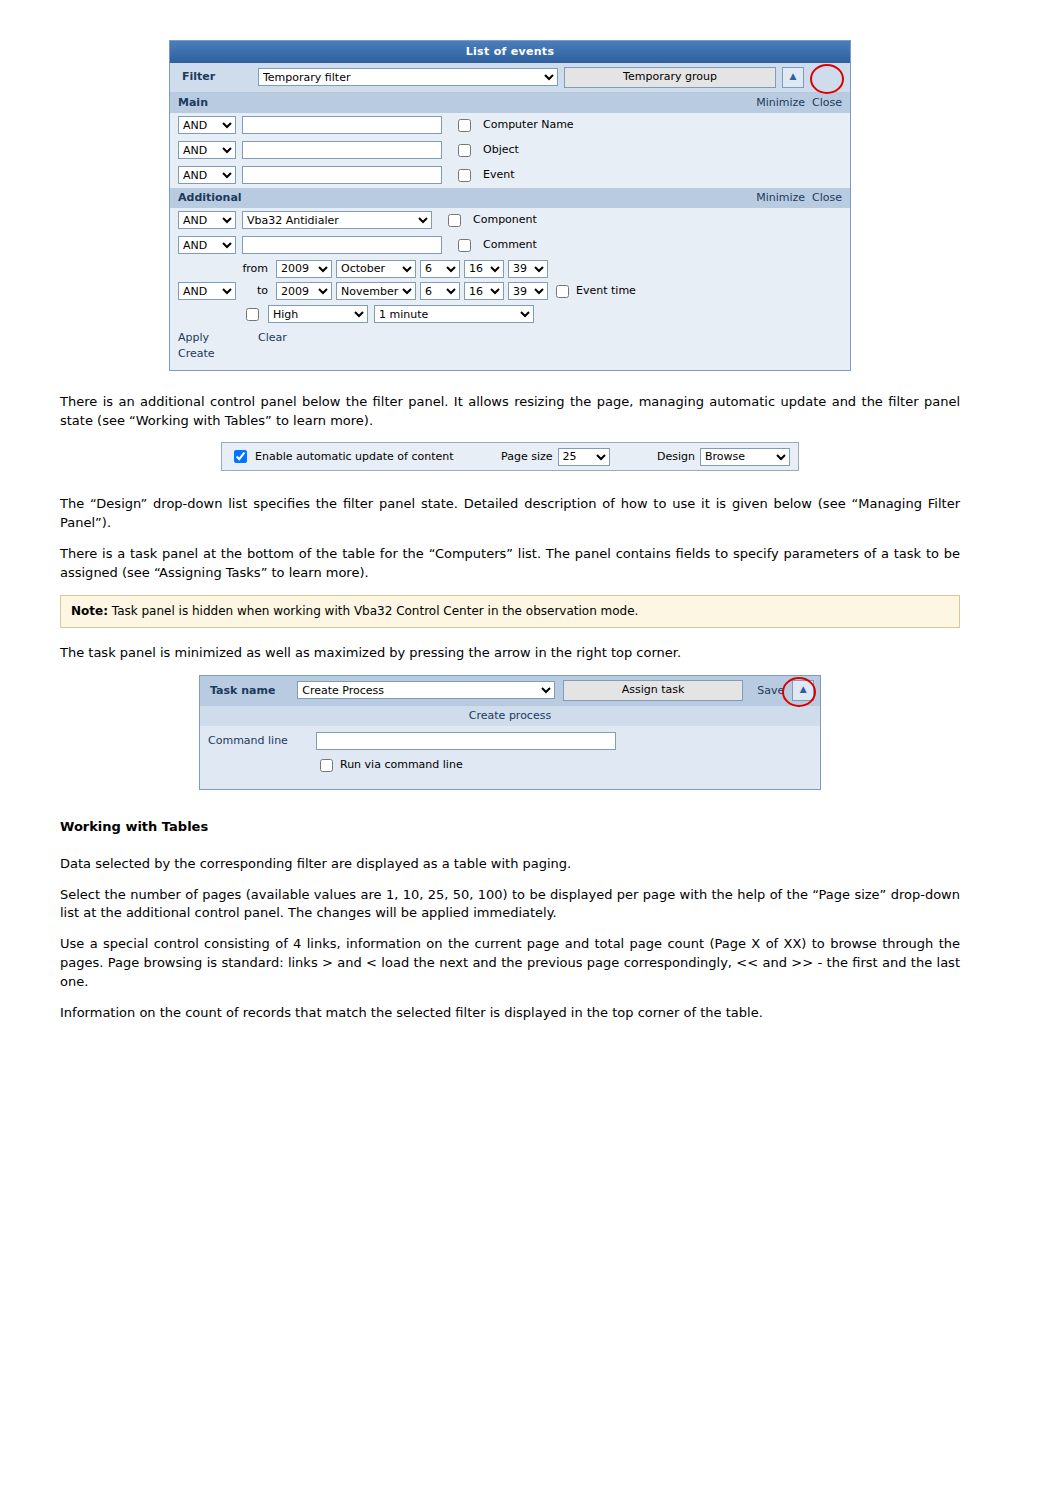List of events
Filter Temporary filter
Temporary group
▲
Main Minimize Close
AND Computer Name
AND Object
AND Event
Additional Minimize Close
AND Vba32 Antidialer Component
AND Comment
from 2009 October 6 16 39
AND to 2009 November 6 16 39 Event time
High 1 minute
Apply
Create Clear
There is an additional control panel below the filter panel. It allows resizing the page, managing automatic update and the filter panel state (see “Working with Tables” to learn more).
Enable automatic update of content
Page size 25
Design Browse
The “Design” drop-down list specifies the filter panel state. Detailed description of how to use it is given below (see “Managing Filter Panel”).
There is a task panel at the bottom of the table for the “Computers” list. The panel contains fields to specify parameters of a task to be assigned (see “Assigning Tasks” to learn more).
Note: Task panel is hidden when working with Vba32 Control Center in the observation mode.
The task panel is minimized as well as maximized by pressing the arrow in the right top corner.
Task name Create Process
Assign task
Save
▲
Create process
Command line
Run via command line
Working with Tables
Data selected by the corresponding filter are displayed as a table with paging.
Select the number of pages (available values are 1, 10, 25, 50, 100) to be displayed per page with the help of the “Page size” drop-down list at the additional control panel. The changes will be applied immediately.
Use a special control consisting of 4 links, information on the current page and total page count (Page X of XX) to browse through the pages. Page browsing is standard: links > and < load the next and the previous page correspondingly, << and >> - the first and the last one.
Information on the count of records that match the selected filter is displayed in the top corner of the table.